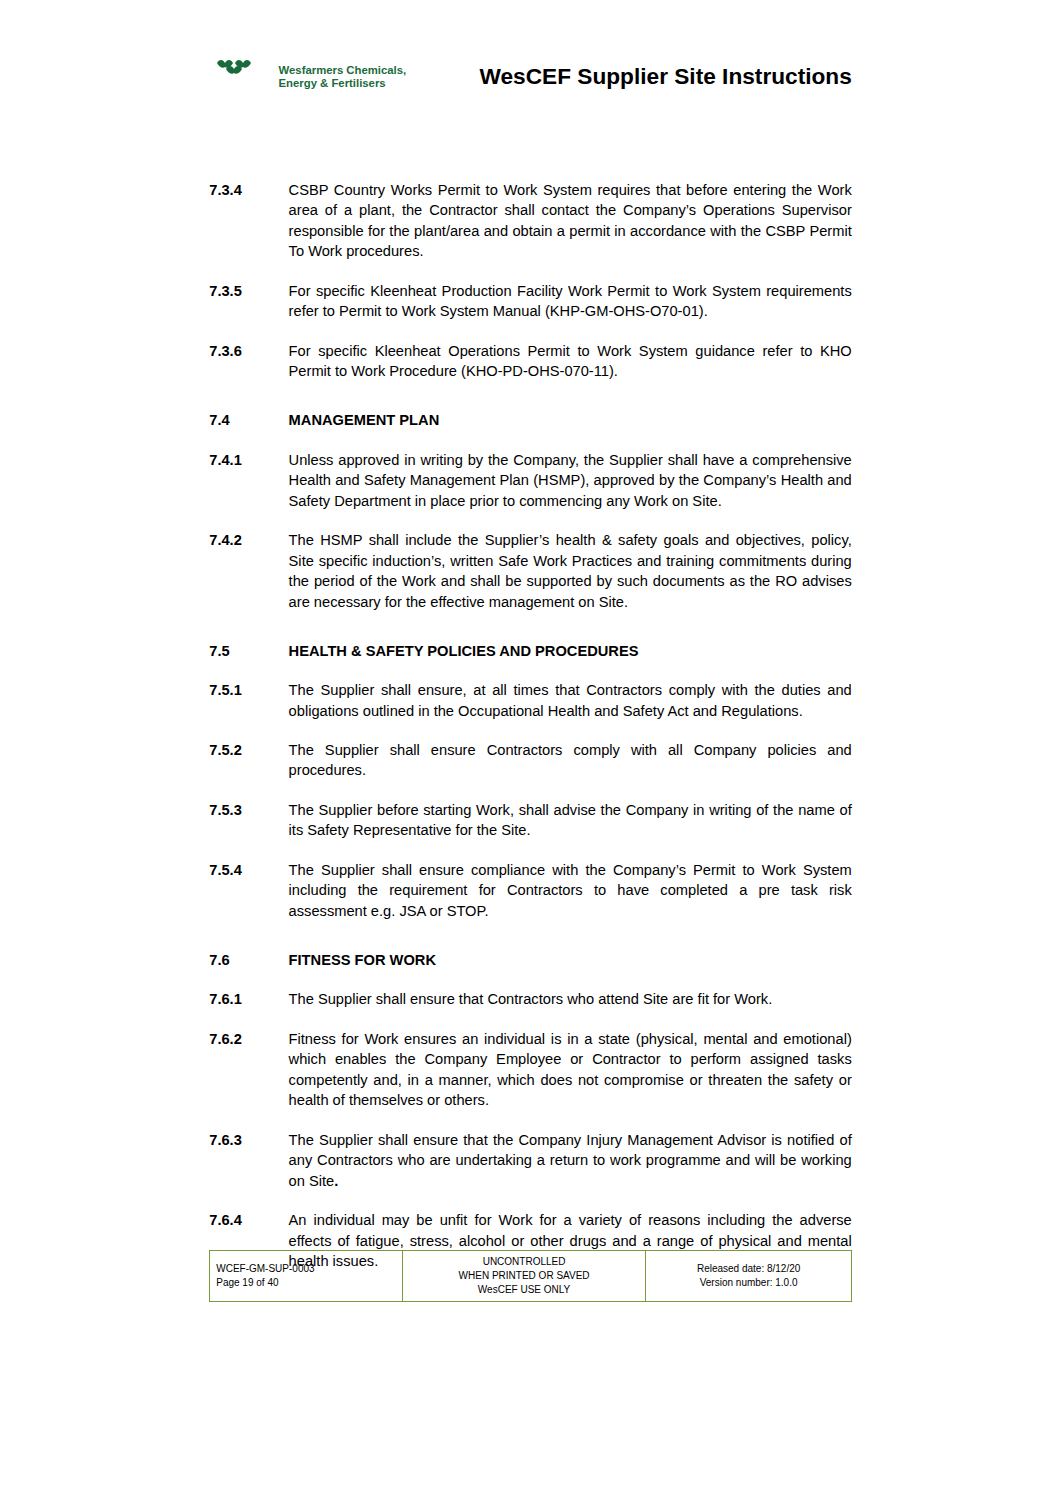Wesfarmers Chemicals, Energy & Fertilisers
WesCEF Supplier Site Instructions
7.3.4
CSBP Country Works Permit to Work System requires that before entering the Work area of a plant, the Contractor shall contact the Company’s Operations Supervisor responsible for the plant/area and obtain a permit in accordance with the CSBP Permit To Work procedures.
7.3.5
For specific Kleenheat Production Facility Work Permit to Work System requirements refer to Permit to Work System Manual (KHP-GM-OHS-O70-01).
7.3.6
For specific Kleenheat Operations Permit to Work System guidance refer to KHO Permit to Work Procedure (KHO-PD-OHS-070-11).
7.4 Management Plan
7.4.1
Unless approved in writing by the Company, the Supplier shall have a comprehensive Health and Safety Management Plan (HSMP), approved by the Company’s Health and Safety Department in place prior to commencing any Work on Site.
7.4.2
The HSMP shall include the Supplier’s health & safety goals and objectives, policy, Site specific induction’s, written Safe Work Practices and training commitments during the period of the Work and shall be supported by such documents as the RO advises are necessary for the effective management on Site.
7.5 Health & Safety Policies and Procedures
7.5.1
The Supplier shall ensure, at all times that Contractors comply with the duties and obligations outlined in the Occupational Health and Safety Act and Regulations.
7.5.2
The Supplier shall ensure Contractors comply with all Company policies and procedures.
7.5.3
The Supplier before starting Work, shall advise the Company in writing of the name of its Safety Representative for the Site.
7.5.4
The Supplier shall ensure compliance with the Company’s Permit to Work System including the requirement for Contractors to have completed a pre task risk assessment e.g. JSA or STOP.
7.6 Fitness for Work
7.6.1
The Supplier shall ensure that Contractors who attend Site are fit for Work.
7.6.2
Fitness for Work ensures an individual is in a state (physical, mental and emotional) which enables the Company Employee or Contractor to perform assigned tasks competently and, in a manner, which does not compromise or threaten the safety or health of themselves or others.
7.6.3
The Supplier shall ensure that the Company Injury Management Advisor is notified of any Contractors who are undertaking a return to work programme and will be working on Site.
7.6.4
An individual may be unfit for Work for a variety of reasons including the adverse effects of fatigue, stress, alcohol or other drugs and a range of physical and mental health issues.
| WCEF-GM-SUP-0003 Page 19 of 40 | UNCONTROLLED WHEN PRINTED OR SAVED WesCEF USE ONLY | Released date: 8/12/20 Version number: 1.0.0 |